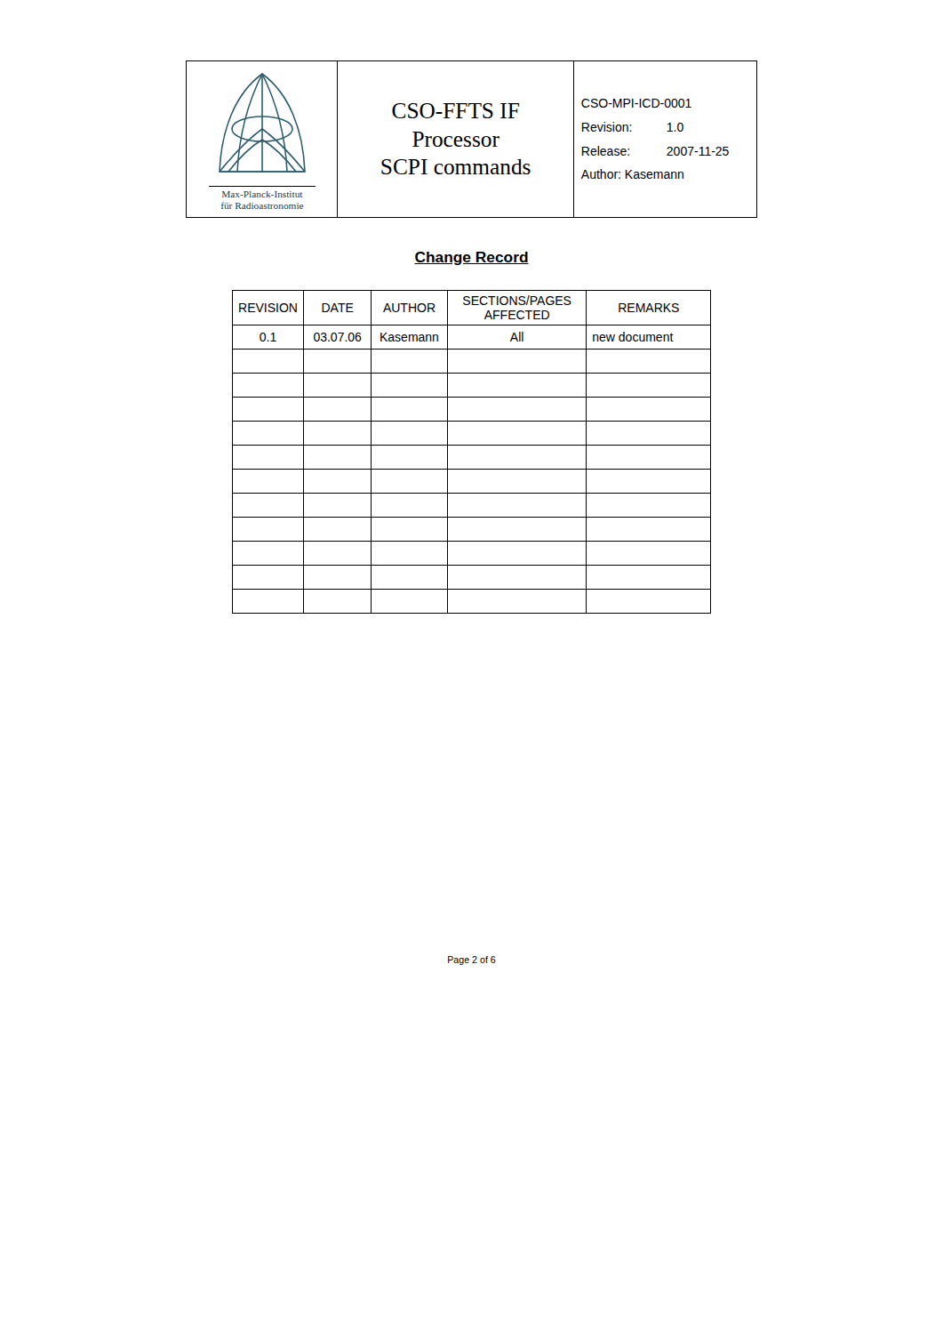| Max-Planck-Institut für Radioastronomie | CSO-FFTS IF Processor SCPI commands | CSO-MPI-ICD-0001 Revision: 1.0 Release: 2007-11-25 Author: Kasemann |
Change Record
| REVISION | DATE | AUTHOR | SECTIONS/PAGES AFFECTED | REMARKS |
| --- | --- | --- | --- | --- |
| 0.1 | 03.07.06 | Kasemann | All | new document |
Page 2 of 6